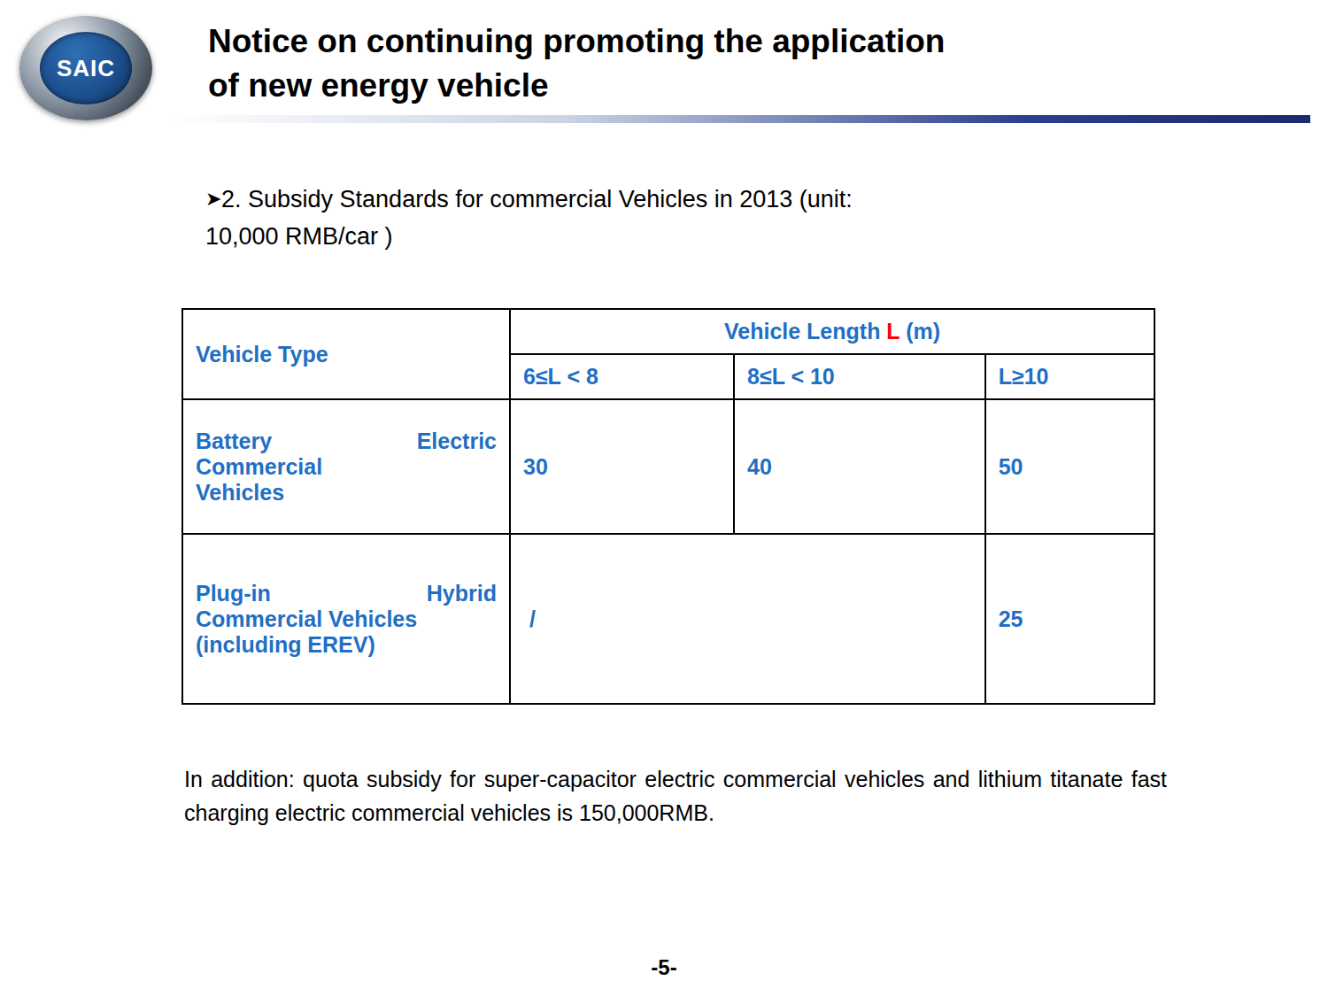SAIC
Notice on continuing promoting the application
of new energy vehicle
➤2. Subsidy Standards for commercial Vehicles in 2013 (unit:
10,000 RMB/car )
| Vehicle Type | Vehicle Length L (m) |
| --- | --- |
| 6≤L < 8 | 8≤L < 10 | L≥10 |
| Battery Electric Commercial Vehicles | 30 | 40 | 50 |
| Plug-in Hybrid Commercial Vehicles (including EREV) | / | 25 |
In addition: quota subsidy for super-capacitor electric commercial vehicles and lithium titanate fast charging electric commercial vehicles is 150,000RMB.
-5-